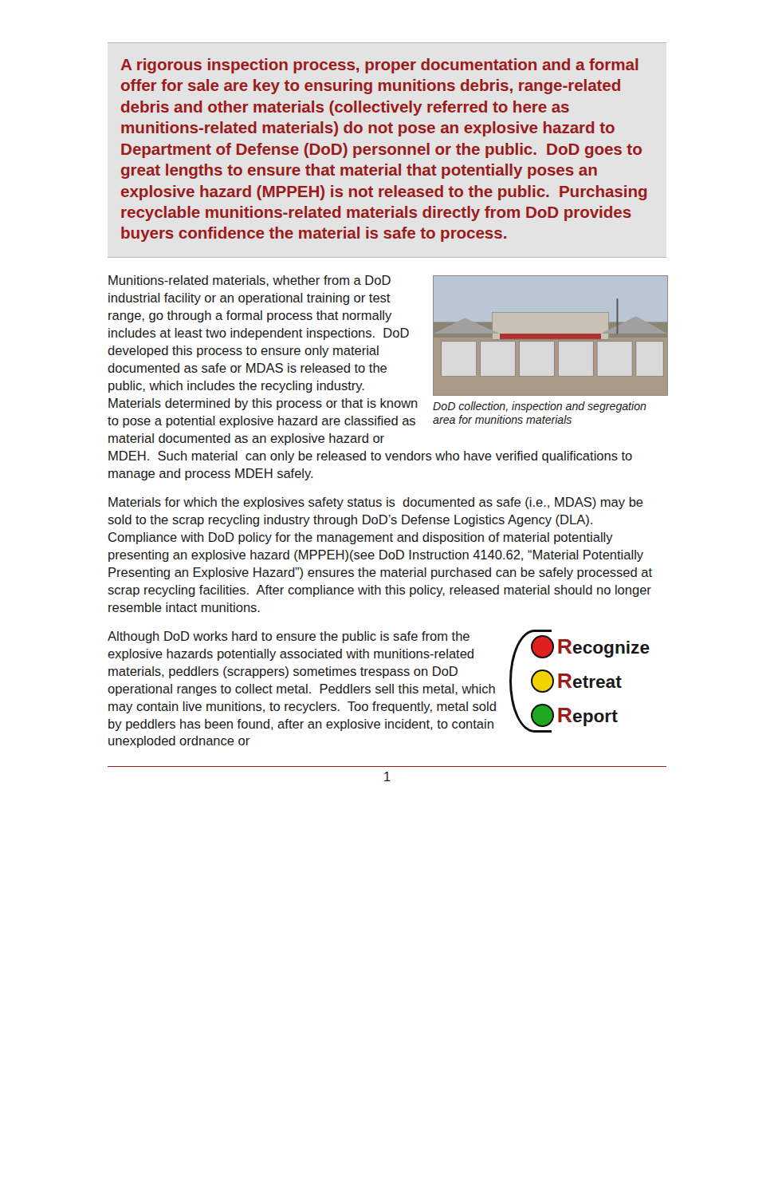A rigorous inspection process, proper documentation and a formal offer for sale are key to ensuring munitions debris, range-related debris and other materials (collectively referred to here as munitions-related materials) do not pose an explosive hazard to Department of Defense (DoD) personnel or the public. DoD goes to great lengths to ensure that material that potentially poses an explosive hazard (MPPEH) is not released to the public. Purchasing recyclable munitions-related materials directly from DoD provides buyers confidence the material is safe to process.
DoD collection, inspection and segregation area for munitions materials
Munitions-related materials, whether from a DoD industrial facility or an operational training or test range, go through a formal process that normally includes at least two independent inspections. DoD developed this process to ensure only material documented as safe or MDAS is released to the public, which includes the recycling industry. Materials determined by this process or that is known to pose a potential explosive hazard are classified as material documented as an explosive hazard or MDEH. Such material can only be released to vendors who have verified qualifications to manage and process MDEH safely.
Materials for which the explosives safety status is documented as safe (i.e., MDAS) may be sold to the scrap recycling industry through DoD’s Defense Logistics Agency (DLA). Compliance with DoD policy for the management and disposition of material potentially presenting an explosive hazard (MPPEH)(see DoD Instruction 4140.62, “Material Potentially Presenting an Explosive Hazard”) ensures the material purchased can be safely processed at scrap recycling facilities. After compliance with this policy, released material should no longer resemble intact munitions.
Recognize
Retreat
Report
Although DoD works hard to ensure the public is safe from the explosive hazards potentially associated with munitions-related materials, peddlers (scrappers) sometimes trespass on DoD operational ranges to collect metal. Peddlers sell this metal, which may contain live munitions, to recyclers. Too frequently, metal sold by peddlers has been found, after an explosive incident, to contain unexploded ordnance or
1